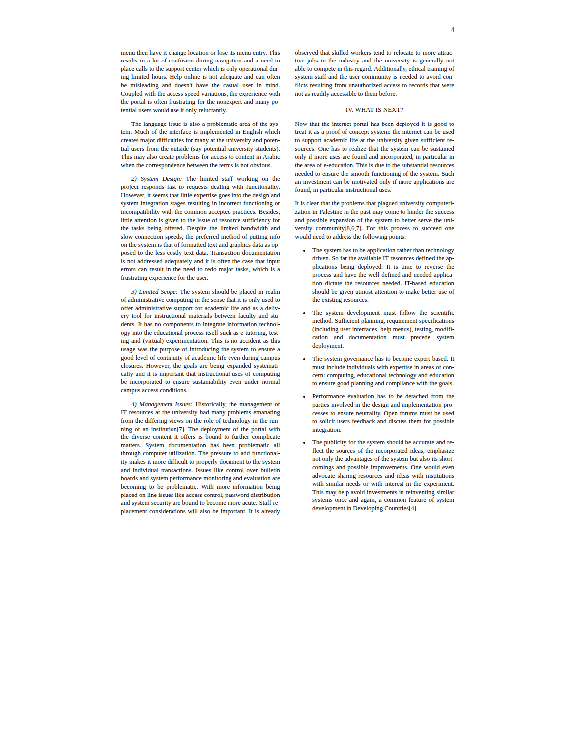4
menu then have it change location or lose its menu entry. This results in a lot of confusion during navigation and a need to place calls to the support center which is only operational during limited hours. Help online is not adequate and can often be misleading and doesn't have the casual user in mind. Coupled with the access speed variations, the experience with the portal is often frustrating for the nonexpert and many potential users would use it only reluctantly.
The language issue is also a problematic area of the system. Much of the interface is implemented in English which creates major difficulties for many at the university and potential users from the outside (say potential university students). This may also create problems for access to content in Arabic when the correspondence between the terms is not obvious.
2) System Design: The limited staff working on the project responds fast to requests dealing with functionality. However, it seems that little expertise goes into the design and system integration stages resulting in incorrect functioning or incompatibility with the common accepted practices. Besides, little attention is given to the issue of resource sufficiency for the tasks being offered. Despite the limited bandwidth and slow connection speeds, the preferred method of putting info on the system is that of formatted text and graphics data as opposed to the less costly text data. Transaction documentation is not addressed adequately and it is often the case that input errors can result in the need to redo major tasks, which is a frustrating experience for the user.
3) Limited Scope: The system should be placed in realm of administrative computing in the sense that it is only used to offer administrative support for academic life and as a delivery tool for instructional materials between faculty and students. It has no components to integrate information technology into the educational process itself such as e-tutoring, testing and (virtual) experimentation. This is no accident as this usage was the purpose of introducing the system to ensure a good level of continuity of academic life even during campus closures. However, the goals are being expanded systematically and it is important that instructional uses of computing be incorporated to ensure sustainability even under normal campus access conditions.
4) Management Issues: Historically, the management of IT resources at the university had many problems emanating from the differing views on the role of technology in the running of an institution[7]. The deployment of the portal with the diverse content it offers is bound to further complicate matters. System documentation has been problematic all through computer utilization. The pressure to add functionality makes it more difficult to properly document to the system and individual transactions. Issues like control over bulletin boards and system performance monitoring and evaluation are becoming to be problematic. With more information being placed on line issues like access control, password distribution and system security are bound to become more acute. Staff replacement considerations will also be important. It is already observed that skilled workers tend to relocate to more attractive jobs in the industry and the university is generally not able to compete in this regard. Additionally, ethical training of system staff and the user community is needed to avoid conflicts resulting from unauthorized access to records that were not as readily accessible to them before.
IV. What is Next?
Now that the internet portal has been deployed it is good to treat it as a proof-of-concept system: the internet can be used to support academic life at the university given sufficient resources. One has to realize that the system can be sustained only if more uses are found and incorporated, in particular in the area of e-education. This is due to the substantial resources needed to ensure the smooth functioning of the system. Such an investment can be motivated only if more applications are found, in particular instructional uses.
It is clear that the problems that plagued university computerization in Palestine in the past may come to hinder the success and possible expansion of the system to better serve the university community[8,6,7]. For this process to succeed one would need to address the following points:
The system has to be application rather than technology driven. So far the available IT resources defined the applications being deployed. It is time to reverse the process and have the well-defined and needed application dictate the resources needed. IT-based education should be given utmost attention to make better use of the existing resources.
The system development must follow the scientific method. Sufficient planning, requirement specifications (including user interfaces, help menus), testing, modification and documentation must precede system deployment.
The system governance has to become expert based. It must include individuals with expertise in areas of concern: computing, educational technology and education to ensure good planning and compliance with the goals.
Performance evaluation has to be detached from the parties involved in the design and implementation processes to ensure neutrality. Open forums must be used to solicit users feedback and discuss them for possible integration.
The publicity for the system should be accurate and reflect the sources of the incorporated ideas, emphasize not only the advantages of the system but also its shortcomings and possible improvements. One would even advocate sharing resources and ideas with institutions with similar needs or with interest in the experiment. This may help avoid investments in reinventing similar systems once and again, a common feature of system development in Developing Countries[4].